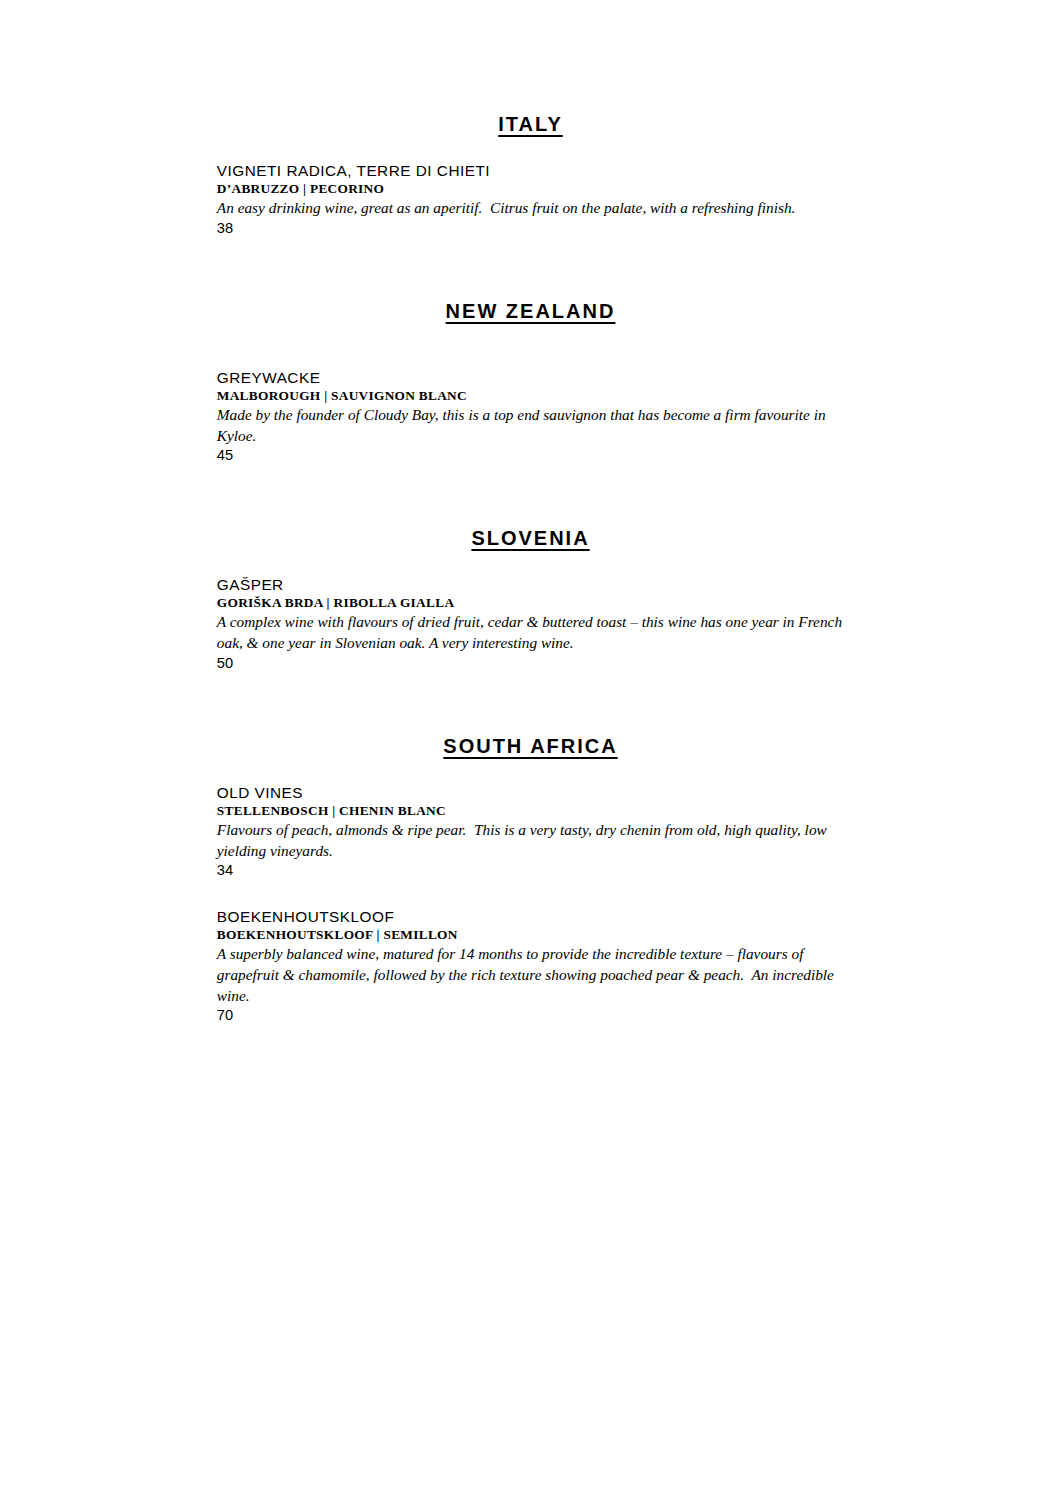ITALY
VIGNETI RADICA, TERRE DI CHIETI
D’ABRUZZO | PECORINO
An easy drinking wine, great as an aperitif. Citrus fruit on the palate, with a refreshing finish.
38
NEW ZEALAND
GREYWACKE
MALBOROUGH | SAUVIGNON BLANC
Made by the founder of Cloudy Bay, this is a top end sauvignon that has become a firm favourite in Kyloe.
45
SLOVENIA
GAŠPER
GORIŠKA BRDA | RIBOLLA GIALLA
A complex wine with flavours of dried fruit, cedar & buttered toast – this wine has one year in French oak, & one year in Slovenian oak. A very interesting wine.
50
SOUTH AFRICA
OLD VINES
STELLENBOSCH | CHENIN BLANC
Flavours of peach, almonds & ripe pear. This is a very tasty, dry chenin from old, high quality, low yielding vineyards.
34
BOEKENHOUTSKLOOF
BOEKENHOUTSKLOOF | SEMILLON
A superbly balanced wine, matured for 14 months to provide the incredible texture – flavours of grapefruit & chamomile, followed by the rich texture showing poached pear & peach. An incredible wine.
70